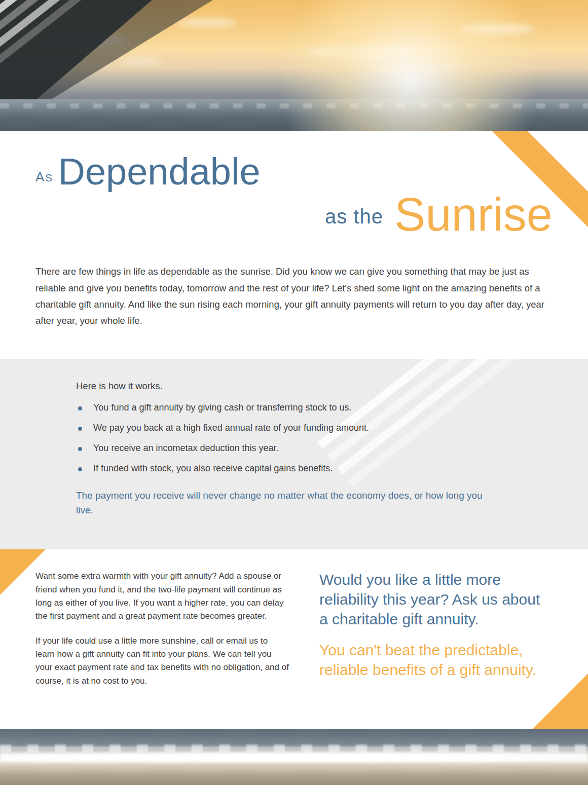AS Dependable as the Sunrise
There are few things in life as dependable as the sunrise. Did you know we can give you something that may be just as reliable and give you benefits today, tomorrow and the rest of your life? Let's shed some light on the amazing benefits of a charitable gift annuity. And like the sun rising each morning, your gift annuity payments will return to you day after day, year after year, your whole life.
Here is how it works.
You fund a gift annuity by giving cash or transferring stock to us.
We pay you back at a high fixed annual rate of your funding amount.
You receive an incometax deduction this year.
If funded with stock, you also receive capital gains benefits.
The payment you receive will never change no matter what the economy does, or how long you live.
Want some extra warmth with your gift annuity? Add a spouse or friend when you fund it, and the two-life payment will continue as long as either of you live. If you want a higher rate, you can delay the first payment and a great payment rate becomes greater.
If your life could use a little more sunshine, call or email us to learn how a gift annuity can fit into your plans. We can tell you your exact payment rate and tax benefits with no obligation, and of course, it is at no cost to you.
Would you like a little more reliability this year? Ask us about a charitable gift annuity.
You can't beat the predictable, reliable benefits of a gift annuity.